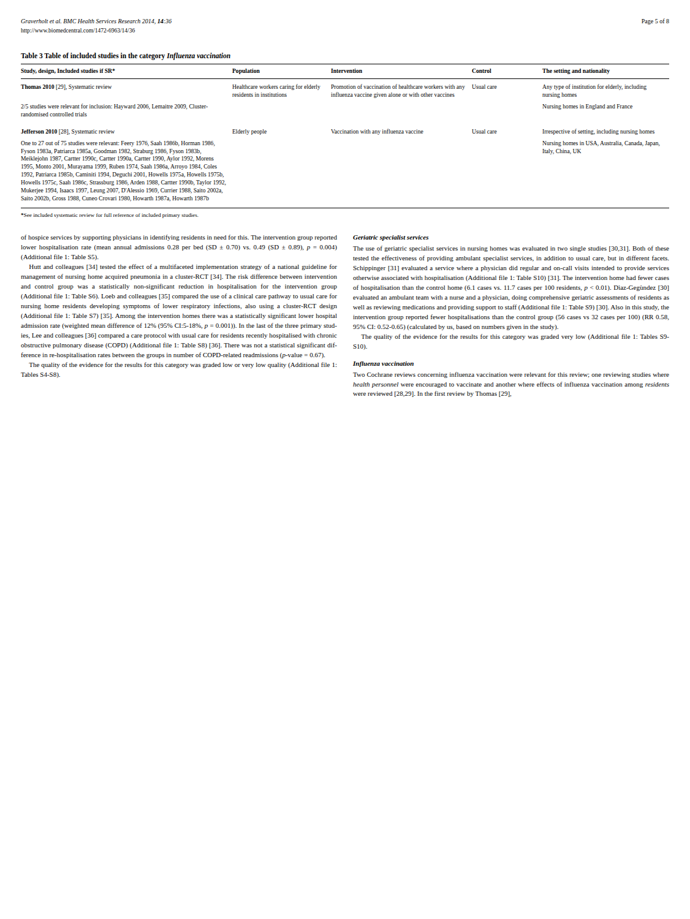Graverholt et al. BMC Health Services Research 2014, 14:36
http://www.biomedcentral.com/1472-6963/14/36
Page 5 of 8
Table 3 Table of included studies in the category Influenza vaccination
| Study, design, Included studies if SR* | Population | Intervention | Control | The setting and nationality |
| --- | --- | --- | --- | --- |
| Thomas 2010 [29], Systematic review | Healthcare workers caring for elderly residents in institutions | Promotion of vaccination of healthcare workers with any influenza vaccine given alone or with other vaccines | Usual care | Any type of institution for elderly, including nursing homes |
| 2/5 studies were relevant for inclusion: Hayward 2006, Lemaitre 2009, Cluster-randomised controlled trials | | | | Nursing homes in England and France |
| Jefferson 2010 [28], Systematic review | Elderly people | Vaccination with any influenza vaccine | Usual care | Irrespective of setting, including nursing homes |
| One to 27 out of 75 studies were relevant: Feery 1976, Saah 1986b, Horman 1986, Fyson 1983a, Patriarca 1985a, Goodman 1982, Straburg 1986, Fyson 1983b, Meiklejohn 1987, Cartter 1990c, Cartter 1990a, Cartter 1990, Aylor 1992, Morens 1995, Monto 2001, Murayama 1999, Ruben 1974, Saah 1986a, Arroyo 1984, Coles 1992, Patriarca 1985b, Caminiti 1994, Deguchi 2001, Howells 1975a, Howells 1975b, Howells 1975c, Saah 1986c, Strassburg 1986, Arden 1988, Cartter 1990b, Taylor 1992, Mukerjee 1994, Isaacs 1997, Leung 2007, D'Alessio 1969, Currier 1988, Saito 2002a, Saito 2002b, Gross 1988, Cuneo Crovari 1980, Howarth 1987a, Howarth 1987b | | | | Nursing homes in USA, Australia, Canada, Japan, Italy, China, UK |
*See included systematic review for full reference of included primary studies.
of hospice services by supporting physicians in identifying residents in need for this. The intervention group reported lower hospitalisation rate (mean annual admissions 0.28 per bed (SD ± 0.70) vs. 0.49 (SD ± 0.89), p = 0.004) (Additional file 1: Table S5).
Hutt and colleagues [34] tested the effect of a multifaceted implementation strategy of a national guideline for management of nursing home acquired pneumonia in a cluster-RCT [34]. The risk difference between intervention and control group was a statistically non-significant reduction in hospitalisation for the intervention group (Additional file 1: Table S6). Loeb and colleagues [35] compared the use of a clinical care pathway to usual care for nursing home residents developing symptoms of lower respiratory infections, also using a cluster-RCT design (Additional file 1: Table S7) [35]. Among the intervention homes there was a statistically significant lower hospital admission rate (weighted mean difference of 12% (95% CI:5-18%, p = 0.001)). In the last of the three primary studies, Lee and colleagues [36] compared a care protocol with usual care for residents recently hospitalised with chronic obstructive pulmonary disease (COPD) (Additional file 1: Table S8) [36]. There was not a statistical significant difference in re-hospitalisation rates between the groups in number of COPD-related readmissions (p-value = 0.67).
The quality of the evidence for the results for this category was graded low or very low quality (Additional file 1: Tables S4-S8).
Geriatric specialist services
The use of geriatric specialist services in nursing homes was evaluated in two single studies [30,31]. Both of these tested the effectiveness of providing ambulant specialist services, in addition to usual care, but in different facets. Schippinger [31] evaluated a service where a physician did regular and on-call visits intended to provide services otherwise associated with hospitalisation (Additional file 1: Table S10) [31]. The intervention home had fewer cases of hospitalisation than the control home (6.1 cases vs. 11.7 cases per 100 residents, p < 0.01). Dìaz-Gegùndez [30] evaluated an ambulant team with a nurse and a physician, doing comprehensive geriatric assessments of residents as well as reviewing medications and providing support to staff (Additional file 1: Table S9) [30]. Also in this study, the intervention group reported fewer hospitalisations than the control group (56 cases vs 32 cases per 100) (RR 0.58, 95% CI: 0.52-0.65) (calculated by us, based on numbers given in the study).
The quality of the evidence for the results for this category was graded very low (Additional file 1: Tables S9-S10).
Influenza vaccination
Two Cochrane reviews concerning influenza vaccination were relevant for this review; one reviewing studies where health personnel were encouraged to vaccinate and another where effects of influenza vaccination among residents were reviewed [28,29]. In the first review by Thomas [29],